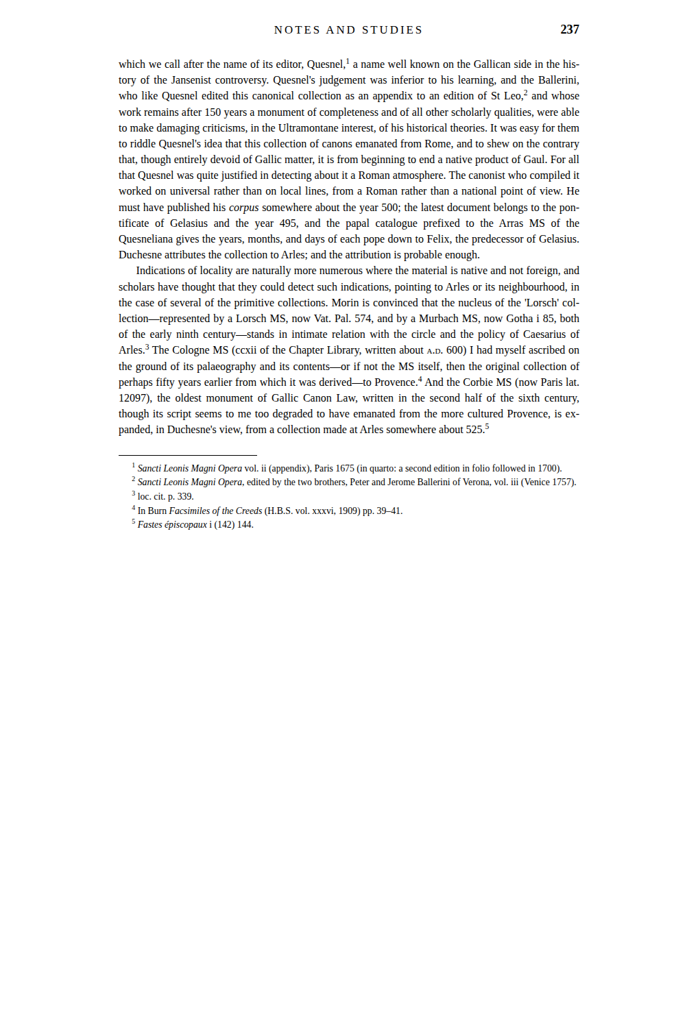Notes and Studies
237
which we call after the name of its editor, Quesnel,1 a name well known on the Gallican side in the history of the Jansenist controversy. Quesnel's judgement was inferior to his learning, and the Ballerini, who like Quesnel edited this canonical collection as an appendix to an edition of St Leo,2 and whose work remains after 150 years a monument of completeness and of all other scholarly qualities, were able to make damaging criticisms, in the Ultramontane interest, of his historical theories. It was easy for them to riddle Quesnel's idea that this collection of canons emanated from Rome, and to shew on the contrary that, though entirely devoid of Gallic matter, it is from beginning to end a native product of Gaul. For all that Quesnel was quite justified in detecting about it a Roman atmosphere. The canonist who compiled it worked on universal rather than on local lines, from a Roman rather than a national point of view. He must have published his corpus somewhere about the year 500; the latest document belongs to the pontificate of Gelasius and the year 495, and the papal catalogue prefixed to the Arras MS of the Quesneliana gives the years, months, and days of each pope down to Felix, the predecessor of Gelasius. Duchesne attributes the collection to Arles; and the attribution is probable enough.
Indications of locality are naturally more numerous where the material is native and not foreign, and scholars have thought that they could detect such indications, pointing to Arles or its neighbourhood, in the case of several of the primitive collections. Morin is convinced that the nucleus of the 'Lorsch' collection—represented by a Lorsch MS, now Vat. Pal. 574, and by a Murbach MS, now Gotha i 85, both of the early ninth century—stands in intimate relation with the circle and the policy of Caesarius of Arles.3 The Cologne MS (ccxii of the Chapter Library, written about a.d. 600) I had myself ascribed on the ground of its palaeography and its contents—or if not the MS itself, then the original collection of perhaps fifty years earlier from which it was derived—to Provence.4 And the Corbie MS (now Paris lat. 12097), the oldest monument of Gallic Canon Law, written in the second half of the sixth century, though its script seems to me too degraded to have emanated from the more cultured Provence, is expanded, in Duchesne's view, from a collection made at Arles somewhere about 525.5
1 Sancti Leonis Magni Opera vol. ii (appendix), Paris 1675 (in quarto: a second edition in folio followed in 1700).
2 Sancti Leonis Magni Opera, edited by the two brothers, Peter and Jerome Ballerini of Verona, vol. iii (Venice 1757).
3 loc. cit. p. 339.
4 In Burn Facsimiles of the Creeds (H.B.S. vol. xxxvi, 1909) pp. 39–41.
5 Fastes épiscopaux i (142) 144.